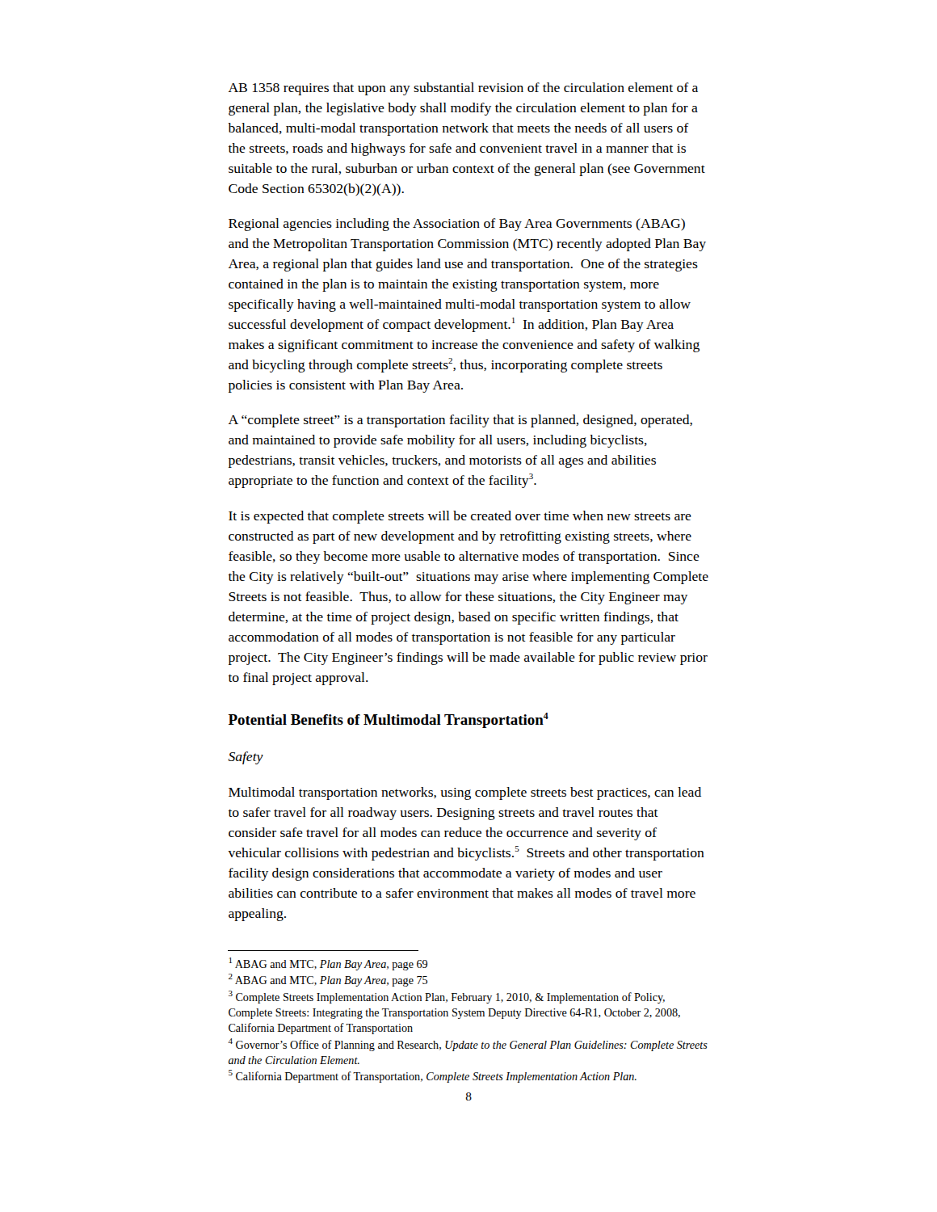AB 1358 requires that upon any substantial revision of the circulation element of a general plan, the legislative body shall modify the circulation element to plan for a balanced, multi-modal transportation network that meets the needs of all users of the streets, roads and highways for safe and convenient travel in a manner that is suitable to the rural, suburban or urban context of the general plan (see Government Code Section 65302(b)(2)(A)).
Regional agencies including the Association of Bay Area Governments (ABAG) and the Metropolitan Transportation Commission (MTC) recently adopted Plan Bay Area, a regional plan that guides land use and transportation. One of the strategies contained in the plan is to maintain the existing transportation system, more specifically having a well-maintained multi-modal transportation system to allow successful development of compact development.1 In addition, Plan Bay Area makes a significant commitment to increase the convenience and safety of walking and bicycling through complete streets2, thus, incorporating complete streets policies is consistent with Plan Bay Area.
A “complete street” is a transportation facility that is planned, designed, operated, and maintained to provide safe mobility for all users, including bicyclists, pedestrians, transit vehicles, truckers, and motorists of all ages and abilities appropriate to the function and context of the facility3.
It is expected that complete streets will be created over time when new streets are constructed as part of new development and by retrofitting existing streets, where feasible, so they become more usable to alternative modes of transportation. Since the City is relatively “built-out” situations may arise where implementing Complete Streets is not feasible. Thus, to allow for these situations, the City Engineer may determine, at the time of project design, based on specific written findings, that accommodation of all modes of transportation is not feasible for any particular project. The City Engineer’s findings will be made available for public review prior to final project approval.
Potential Benefits of Multimodal Transportation4
Safety
Multimodal transportation networks, using complete streets best practices, can lead to safer travel for all roadway users. Designing streets and travel routes that consider safe travel for all modes can reduce the occurrence and severity of vehicular collisions with pedestrian and bicyclists.5 Streets and other transportation facility design considerations that accommodate a variety of modes and user abilities can contribute to a safer environment that makes all modes of travel more appealing.
1 ABAG and MTC, Plan Bay Area, page 69
2 ABAG and MTC, Plan Bay Area, page 75
3 Complete Streets Implementation Action Plan, February 1, 2010, & Implementation of Policy, Complete Streets: Integrating the Transportation System Deputy Directive 64-R1, October 2, 2008, California Department of Transportation
4 Governor’s Office of Planning and Research, Update to the General Plan Guidelines: Complete Streets and the Circulation Element.
5 California Department of Transportation, Complete Streets Implementation Action Plan.
8